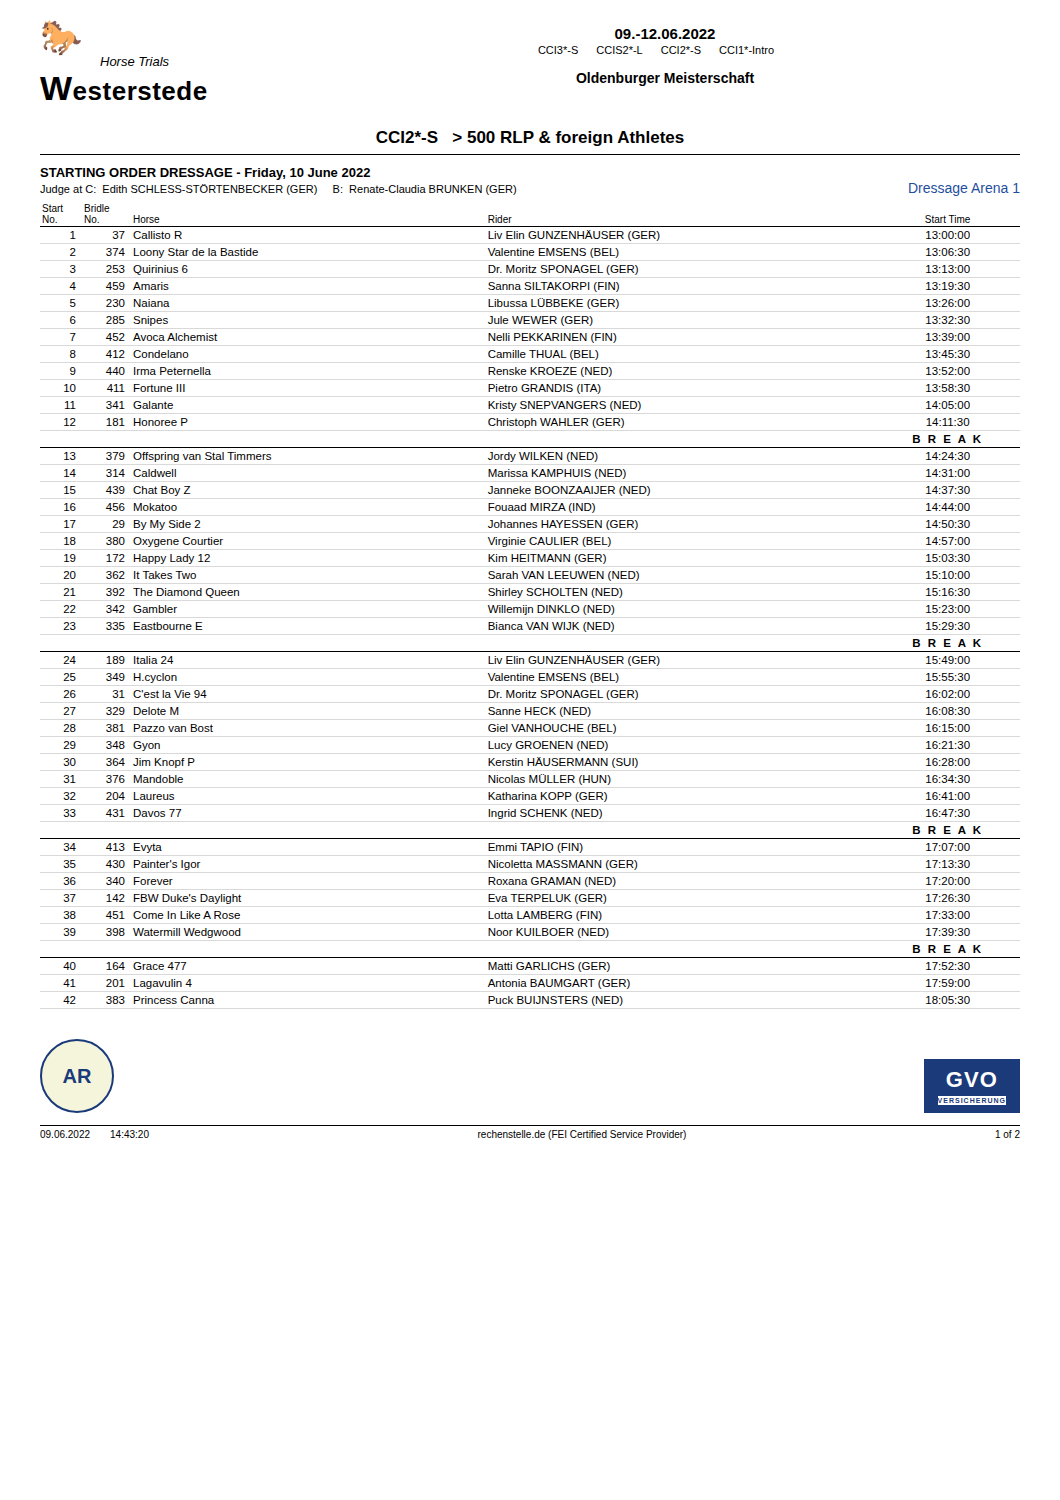🐎
Horse Trials
Westerstede
09.-12.06.2022
CCI3*-S CCIS2*-L CCI2*-S CCI1*-Intro
Oldenburger Meisterschaft
CCI2*-S > 500 RLP & foreign Athletes
STARTING ORDER DRESSAGE - Friday, 10 June 2022
Judge at C: Edith SCHLESS-STÖRTENBECKER (GER) B: Renate-Claudia BRUNKEN (GER) Dressage Arena 1
| Start No. | Bridle No. | Horse | Rider | Start Time |
| --- | --- | --- | --- | --- |
| 1 | 37 | Callisto R | Liv Elin GUNZENHÄUSER (GER) | 13:00:00 |
| 2 | 374 | Loony Star de la Bastide | Valentine EMSENS (BEL) | 13:06:30 |
| 3 | 253 | Quirinius 6 | Dr. Moritz SPONAGEL (GER) | 13:13:00 |
| 4 | 459 | Amaris | Sanna SILTAKORPI (FIN) | 13:19:30 |
| 5 | 230 | Naiana | Libussa LÜBBEKE (GER) | 13:26:00 |
| 6 | 285 | Snipes | Jule WEWER (GER) | 13:32:30 |
| 7 | 452 | Avoca Alchemist | Nelli PEKKARINEN (FIN) | 13:39:00 |
| 8 | 412 | Condelano | Camille THUAL (BEL) | 13:45:30 |
| 9 | 440 | Irma Peternella | Renske KROEZE (NED) | 13:52:00 |
| 10 | 411 | Fortune III | Pietro GRANDIS (ITA) | 13:58:30 |
| 11 | 341 | Galante | Kristy SNEPVANGERS (NED) | 14:05:00 |
| 12 | 181 | Honoree P | Christoph WAHLER (GER) | 14:11:30 |
| | B R E A K |
| 13 | 379 | Offspring van Stal Timmers | Jordy WILKEN (NED) | 14:24:30 |
| 14 | 314 | Caldwell | Marissa KAMPHUIS (NED) | 14:31:00 |
| 15 | 439 | Chat Boy Z | Janneke BOONZAAIJER (NED) | 14:37:30 |
| 16 | 456 | Mokatoo | Fouaad MIRZA (IND) | 14:44:00 |
| 17 | 29 | By My Side 2 | Johannes HAYESSEN (GER) | 14:50:30 |
| 18 | 380 | Oxygene Courtier | Virginie CAULIER (BEL) | 14:57:00 |
| 19 | 172 | Happy Lady 12 | Kim HEITMANN (GER) | 15:03:30 |
| 20 | 362 | It Takes Two | Sarah VAN LEEUWEN (NED) | 15:10:00 |
| 21 | 392 | The Diamond Queen | Shirley SCHOLTEN (NED) | 15:16:30 |
| 22 | 342 | Gambler | Willemijn DINKLO (NED) | 15:23:00 |
| 23 | 335 | Eastbourne E | Bianca VAN WIJK (NED) | 15:29:30 |
| | B R E A K |
| 24 | 189 | Italia 24 | Liv Elin GUNZENHÄUSER (GER) | 15:49:00 |
| 25 | 349 | H.cyclon | Valentine EMSENS (BEL) | 15:55:30 |
| 26 | 31 | C'est la Vie 94 | Dr. Moritz SPONAGEL (GER) | 16:02:00 |
| 27 | 329 | Delote M | Sanne HECK (NED) | 16:08:30 |
| 28 | 381 | Pazzo van Bost | Giel VANHOUCHE (BEL) | 16:15:00 |
| 29 | 348 | Gyon | Lucy GROENEN (NED) | 16:21:30 |
| 30 | 364 | Jim Knopf P | Kerstin HÄUSERMANN (SUI) | 16:28:00 |
| 31 | 376 | Mandoble | Nicolas MÜLLER (HUN) | 16:34:30 |
| 32 | 204 | Laureus | Katharina KOPP (GER) | 16:41:00 |
| 33 | 431 | Davos 77 | Ingrid SCHENK (NED) | 16:47:30 |
| | B R E A K |
| 34 | 413 | Evyta | Emmi TAPIO (FIN) | 17:07:00 |
| 35 | 430 | Painter's Igor | Nicoletta MASSMANN (GER) | 17:13:30 |
| 36 | 340 | Forever | Roxana GRAMAN (NED) | 17:20:00 |
| 37 | 142 | FBW Duke's Daylight | Eva TERPELUK (GER) | 17:26:30 |
| 38 | 451 | Come In Like A Rose | Lotta LAMBERG (FIN) | 17:33:00 |
| 39 | 398 | Watermill Wedgwood | Noor KUILBOER (NED) | 17:39:30 |
| | B R E A K |
| 40 | 164 | Grace 477 | Matti GARLICHS (GER) | 17:52:30 |
| 41 | 201 | Lagavulin 4 | Antonia BAUMGART (GER) | 17:59:00 |
| 42 | 383 | Princess Canna | Puck BUIJNSTERS (NED) | 18:05:30 |
AR
GVO
VERSICHERUNG
09.06.202214:43:20
rechenstelle.de (FEI Certified Service Provider)
1 of 2